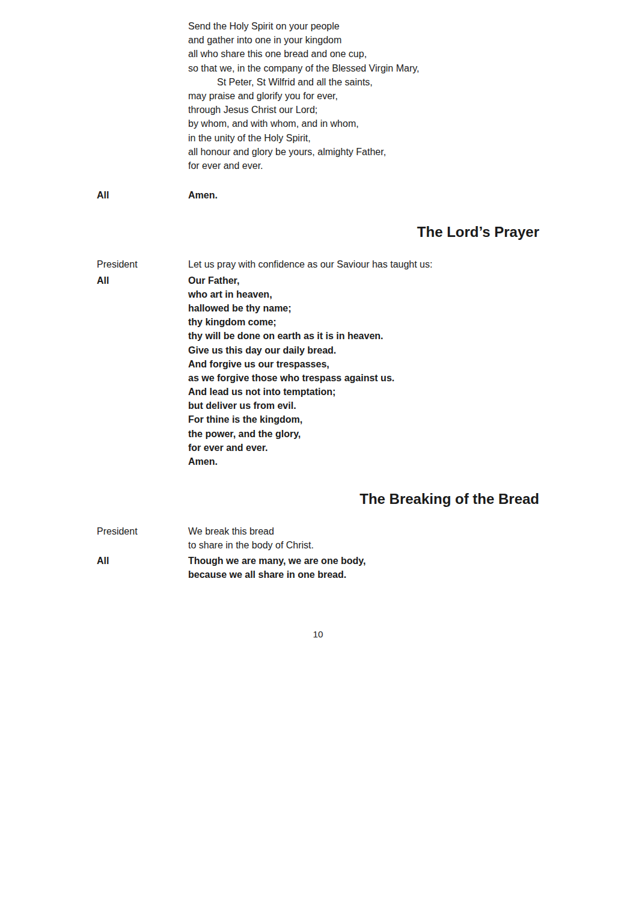Send the Holy Spirit on your people
and gather into one in your kingdom
all who share this one bread and one cup,
so that we, in the company of the Blessed Virgin Mary,
St Peter, St Wilfrid and all the saints,
may praise and glorify you for ever,
through Jesus Christ our Lord;
by whom, and with whom, and in whom,
in the unity of the Holy Spirit,
all honour and glory be yours, almighty Father,
for ever and ever.
All
Amen.
The Lord’s Prayer
President
Let us pray with confidence as our Saviour has taught us:
All
Our Father,
who art in heaven,
hallowed be thy name;
thy kingdom come;
thy will be done on earth as it is in heaven.
Give us this day our daily bread.
And forgive us our trespasses,
as we forgive those who trespass against us.
And lead us not into temptation;
but deliver us from evil.
For thine is the kingdom,
the power, and the glory,
for ever and ever.
Amen.
The Breaking of the Bread
President
We break this bread
to share in the body of Christ.
All
Though we are many, we are one body,
because we all share in one bread.
10